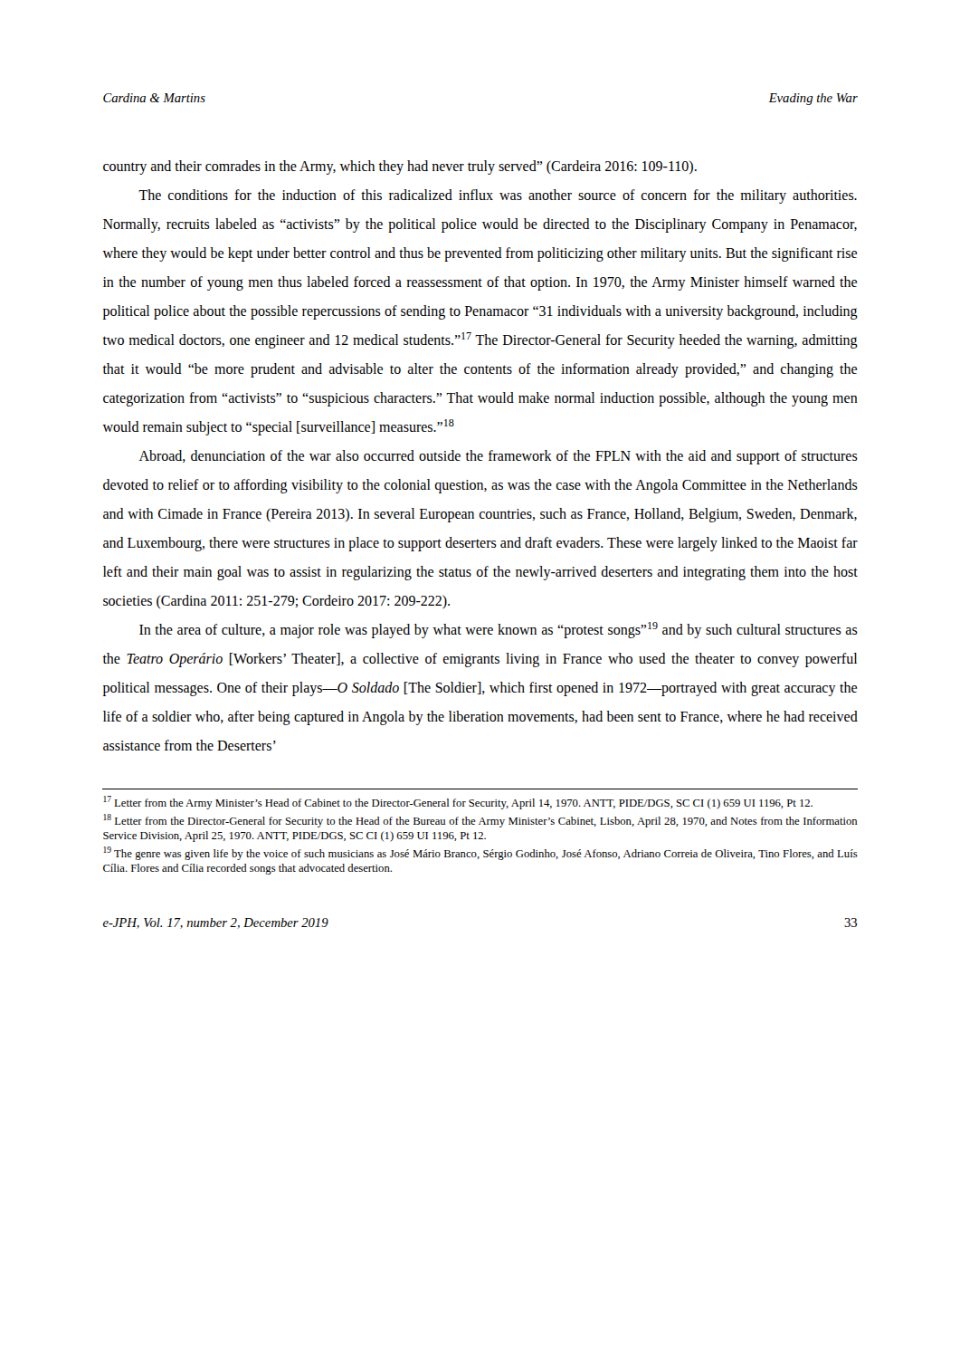Cardina & Martins Evading the War
country and their comrades in the Army, which they had never truly served” (Cardeira 2016: 109-110).
The conditions for the induction of this radicalized influx was another source of concern for the military authorities. Normally, recruits labeled as “activists” by the political police would be directed to the Disciplinary Company in Penamacor, where they would be kept under better control and thus be prevented from politicizing other military units. But the significant rise in the number of young men thus labeled forced a reassessment of that option. In 1970, the Army Minister himself warned the political police about the possible repercussions of sending to Penamacor “31 individuals with a university background, including two medical doctors, one engineer and 12 medical students.”17 The Director-General for Security heeded the warning, admitting that it would “be more prudent and advisable to alter the contents of the information already provided,” and changing the categorization from “activists” to “suspicious characters.” That would make normal induction possible, although the young men would remain subject to “special [surveillance] measures.”18
Abroad, denunciation of the war also occurred outside the framework of the FPLN with the aid and support of structures devoted to relief or to affording visibility to the colonial question, as was the case with the Angola Committee in the Netherlands and with Cimade in France (Pereira 2013). In several European countries, such as France, Holland, Belgium, Sweden, Denmark, and Luxembourg, there were structures in place to support deserters and draft evaders. These were largely linked to the Maoist far left and their main goal was to assist in regularizing the status of the newly-arrived deserters and integrating them into the host societies (Cardina 2011: 251-279; Cordeiro 2017: 209-222).
In the area of culture, a major role was played by what were known as “protest songs”19 and by such cultural structures as the Teatro Operário [Workers’ Theater], a collective of emigrants living in France who used the theater to convey powerful political messages. One of their plays—O Soldado [The Soldier], which first opened in 1972—portrayed with great accuracy the life of a soldier who, after being captured in Angola by the liberation movements, had been sent to France, where he had received assistance from the Deserters’
17 Letter from the Army Minister’s Head of Cabinet to the Director-General for Security, April 14, 1970. ANTT, PIDE/DGS, SC CI (1) 659 UI 1196, Pt 12.
18 Letter from the Director-General for Security to the Head of the Bureau of the Army Minister’s Cabinet, Lisbon, April 28, 1970, and Notes from the Information Service Division, April 25, 1970. ANTT, PIDE/DGS, SC CI (1) 659 UI 1196, Pt 12.
19 The genre was given life by the voice of such musicians as José Mário Branco, Sérgio Godinho, José Afonso, Adriano Correia de Oliveira, Tino Flores, and Luís Cília. Flores and Cília recorded songs that advocated desertion.
e-JPH, Vol. 17, number 2, December 2019 33